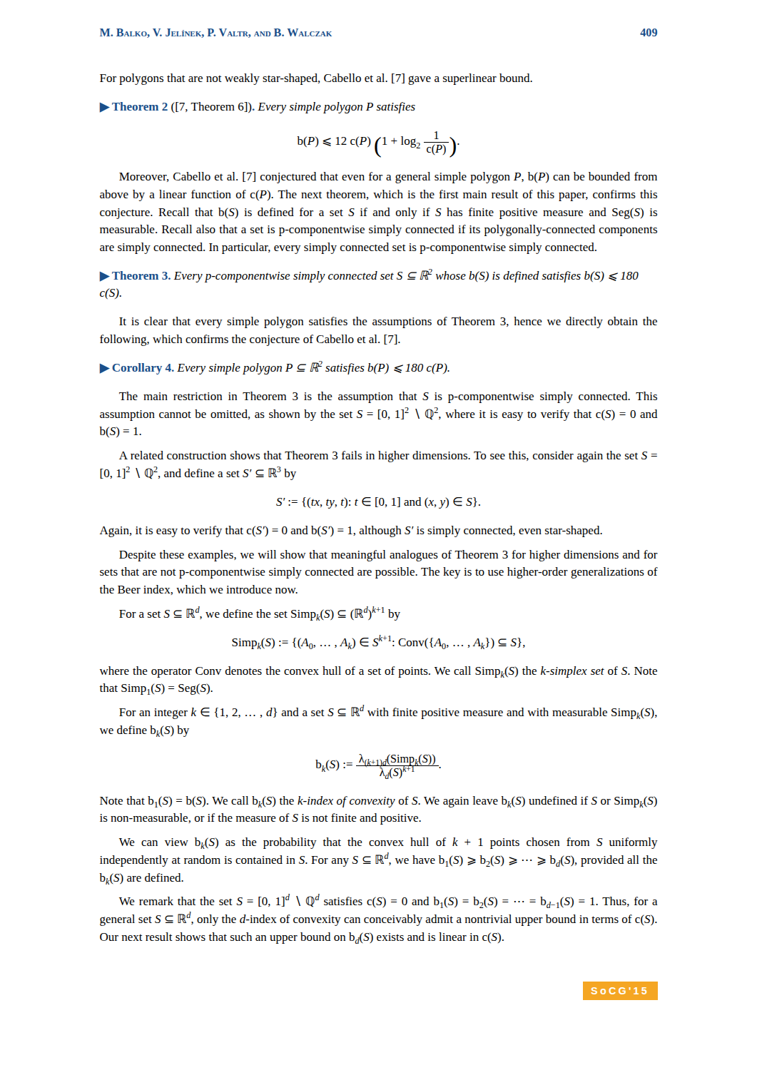M. Balko, V. Jelínek, P. Valtr, and B. Walczak 409
For polygons that are not weakly star-shaped, Cabello et al. [7] gave a superlinear bound.
▶ Theorem 2 ([7, Theorem 6]). Every simple polygon P satisfies
b(P) ⩽ 12 c(P) (1 + log2 1 c(P)).
Moreover, Cabello et al. [7] conjectured that even for a general simple polygon P, b(P) can be bounded from above by a linear function of c(P). The next theorem, which is the first main result of this paper, confirms this conjecture. Recall that b(S) is defined for a set S if and only if S has finite positive measure and Seg(S) is measurable. Recall also that a set is p-componentwise simply connected if its polygonally-connected components are simply connected. In particular, every simply connected set is p-componentwise simply connected.
▶ Theorem 3. Every p-componentwise simply connected set S ⊆ ℝ2 whose b(S) is defined satisfies b(S) ⩽ 180 c(S).
It is clear that every simple polygon satisfies the assumptions of Theorem 3, hence we directly obtain the following, which confirms the conjecture of Cabello et al. [7].
▶ Corollary 4. Every simple polygon P ⊆ ℝ2 satisfies b(P) ⩽ 180 c(P).
The main restriction in Theorem 3 is the assumption that S is p-componentwise simply connected. This assumption cannot be omitted, as shown by the set S = [0, 1]2 ∖ ℚ2, where it is easy to verify that c(S) = 0 and b(S) = 1.
A related construction shows that Theorem 3 fails in higher dimensions. To see this, consider again the set S = [0, 1]2 ∖ ℚ2, and define a set S′ ⊆ ℝ3 by
S′ := {(tx, ty, t): t ∈ [0, 1] and (x, y) ∈ S}.
Again, it is easy to verify that c(S′) = 0 and b(S′) = 1, although S′ is simply connected, even star-shaped.
Despite these examples, we will show that meaningful analogues of Theorem 3 for higher dimensions and for sets that are not p-componentwise simply connected are possible. The key is to use higher-order generalizations of the Beer index, which we introduce now.
For a set S ⊆ ℝd, we define the set Simpk(S) ⊆ (ℝd)k+1 by
Simpk(S) := {(A0, … , Ak) ∈ Sk+1: Conv({A0, … , Ak}) ⊆ S},
where the operator Conv denotes the convex hull of a set of points. We call Simpk(S) the k-simplex set of S. Note that Simp1(S) = Seg(S).
For an integer k ∈ {1, 2, … , d} and a set S ⊆ ℝd with finite positive measure and with measurable Simpk(S), we define bk(S) by
bk(S) := λ(k+1)d(Simpk(S)) λd(S)k+1.
Note that b1(S) = b(S). We call bk(S) the k-index of convexity of S. We again leave bk(S) undefined if S or Simpk(S) is non-measurable, or if the measure of S is not finite and positive.
We can view bk(S) as the probability that the convex hull of k + 1 points chosen from S uniformly independently at random is contained in S. For any S ⊆ ℝd, we have b1(S) ⩾ b2(S) ⩾ ⋯ ⩾ bd(S), provided all the bk(S) are defined.
We remark that the set S = [0, 1]d ∖ ℚd satisfies c(S) = 0 and b1(S) = b2(S) = ⋯ = bd−1(S) = 1. Thus, for a general set S ⊆ ℝd, only the d-index of convexity can conceivably admit a nontrivial upper bound in terms of c(S). Our next result shows that such an upper bound on bd(S) exists and is linear in c(S).
SoCG'15